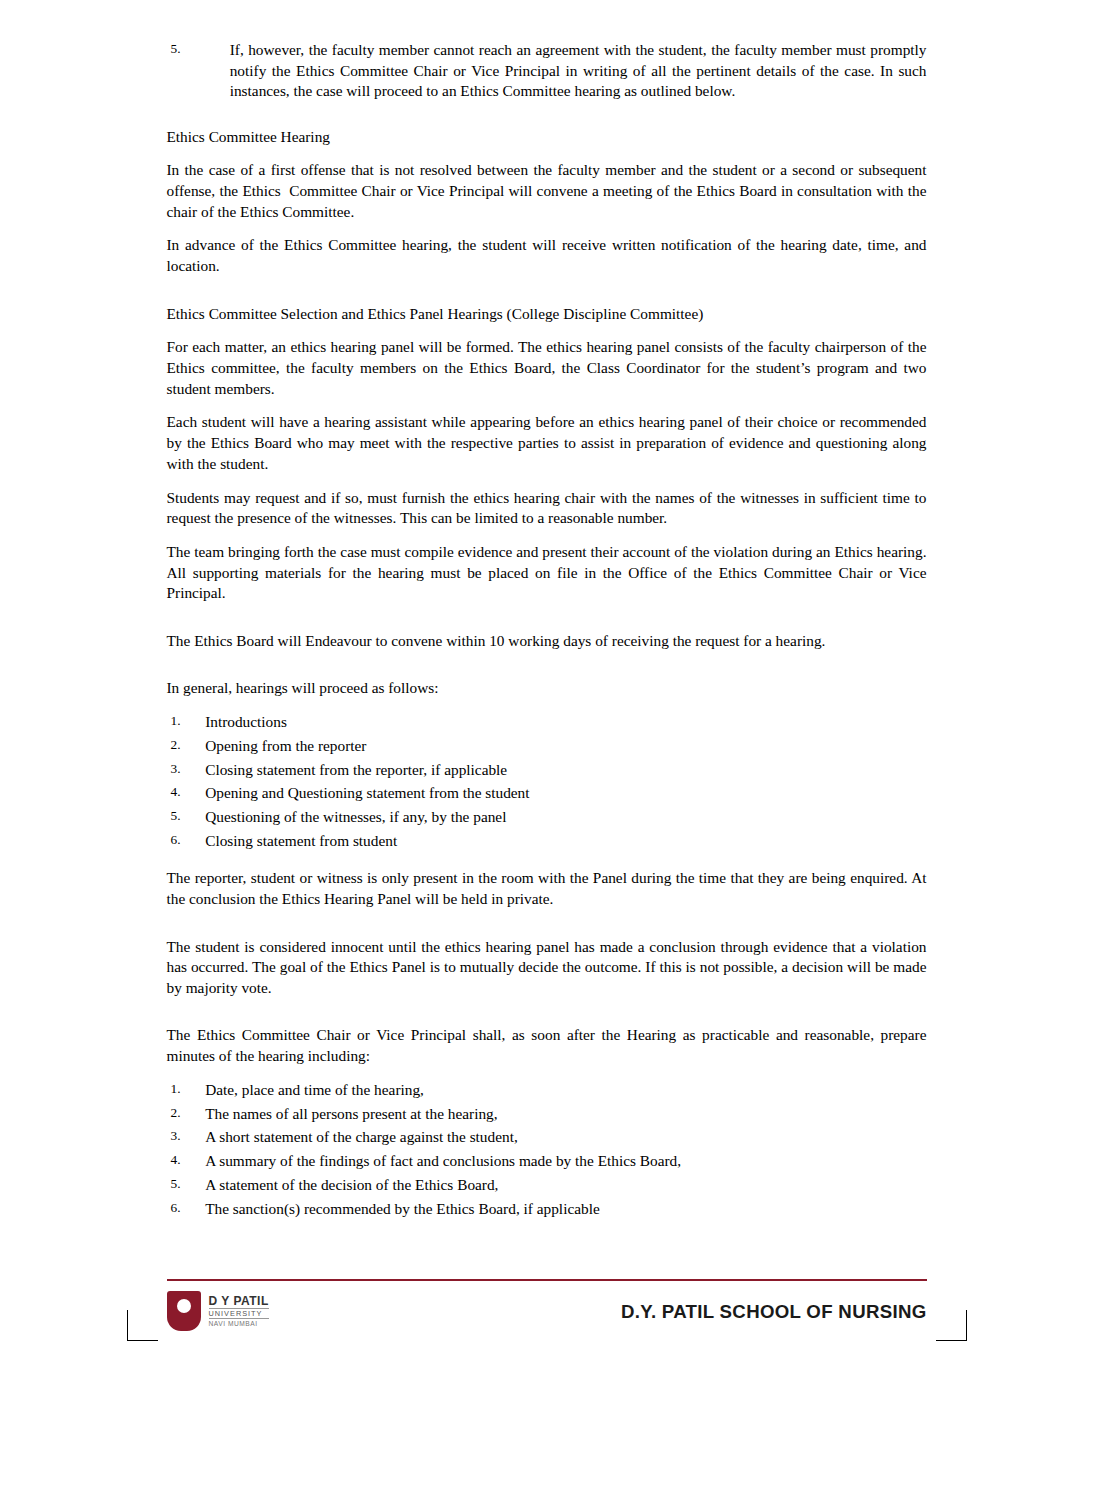5.
If, however, the faculty member cannot reach an agreement with the student, the faculty member must promptly notify the Ethics Committee Chair or Vice Principal in writing of all the pertinent details of the case. In such instances, the case will proceed to an Ethics Committee hearing as outlined below.
Ethics Committee Hearing
In the case of a first offense that is not resolved between the faculty member and the student or a second or subsequent offense, the Ethics Committee Chair or Vice Principal will convene a meeting of the Ethics Board in consultation with the chair of the Ethics Committee.
In advance of the Ethics Committee hearing, the student will receive written notification of the hearing date, time, and location.
Ethics Committee Selection and Ethics Panel Hearings (College Discipline Committee)
For each matter, an ethics hearing panel will be formed. The ethics hearing panel consists of the faculty chairperson of the Ethics committee, the faculty members on the Ethics Board, the Class Coordinator for the student’s program and two student members.
Each student will have a hearing assistant while appearing before an ethics hearing panel of their choice or recommended by the Ethics Board who may meet with the respective parties to assist in preparation of evidence and questioning along with the student.
Students may request and if so, must furnish the ethics hearing chair with the names of the witnesses in sufficient time to request the presence of the witnesses. This can be limited to a reasonable number.
The team bringing forth the case must compile evidence and present their account of the violation during an Ethics hearing. All supporting materials for the hearing must be placed on file in the Office of the Ethics Committee Chair or Vice Principal.
The Ethics Board will Endeavour to convene within 10 working days of receiving the request for a hearing.
In general, hearings will proceed as follows:
1.
Introductions
2.
Opening from the reporter
3.
Closing statement from the reporter, if applicable
4.
Opening and Questioning statement from the student
5.
Questioning of the witnesses, if any, by the panel
6.
Closing statement from student
The reporter, student or witness is only present in the room with the Panel during the time that they are being enquired. At the conclusion the Ethics Hearing Panel will be held in private.
The student is considered innocent until the ethics hearing panel has made a conclusion through evidence that a violation has occurred. The goal of the Ethics Panel is to mutually decide the outcome. If this is not possible, a decision will be made by majority vote.
The Ethics Committee Chair or Vice Principal shall, as soon after the Hearing as practicable and reasonable, prepare minutes of the hearing including:
1.
Date, place and time of the hearing,
2.
The names of all persons present at the hearing,
3.
A short statement of the charge against the student,
4.
A summary of the findings of fact and conclusions made by the Ethics Board,
5.
A statement of the decision of the Ethics Board,
6.
The sanction(s) recommended by the Ethics Board, if applicable
D Y PATIL
UNIVERSITY
NAVI MUMBAI
D.Y. PATIL SCHOOL OF NURSING